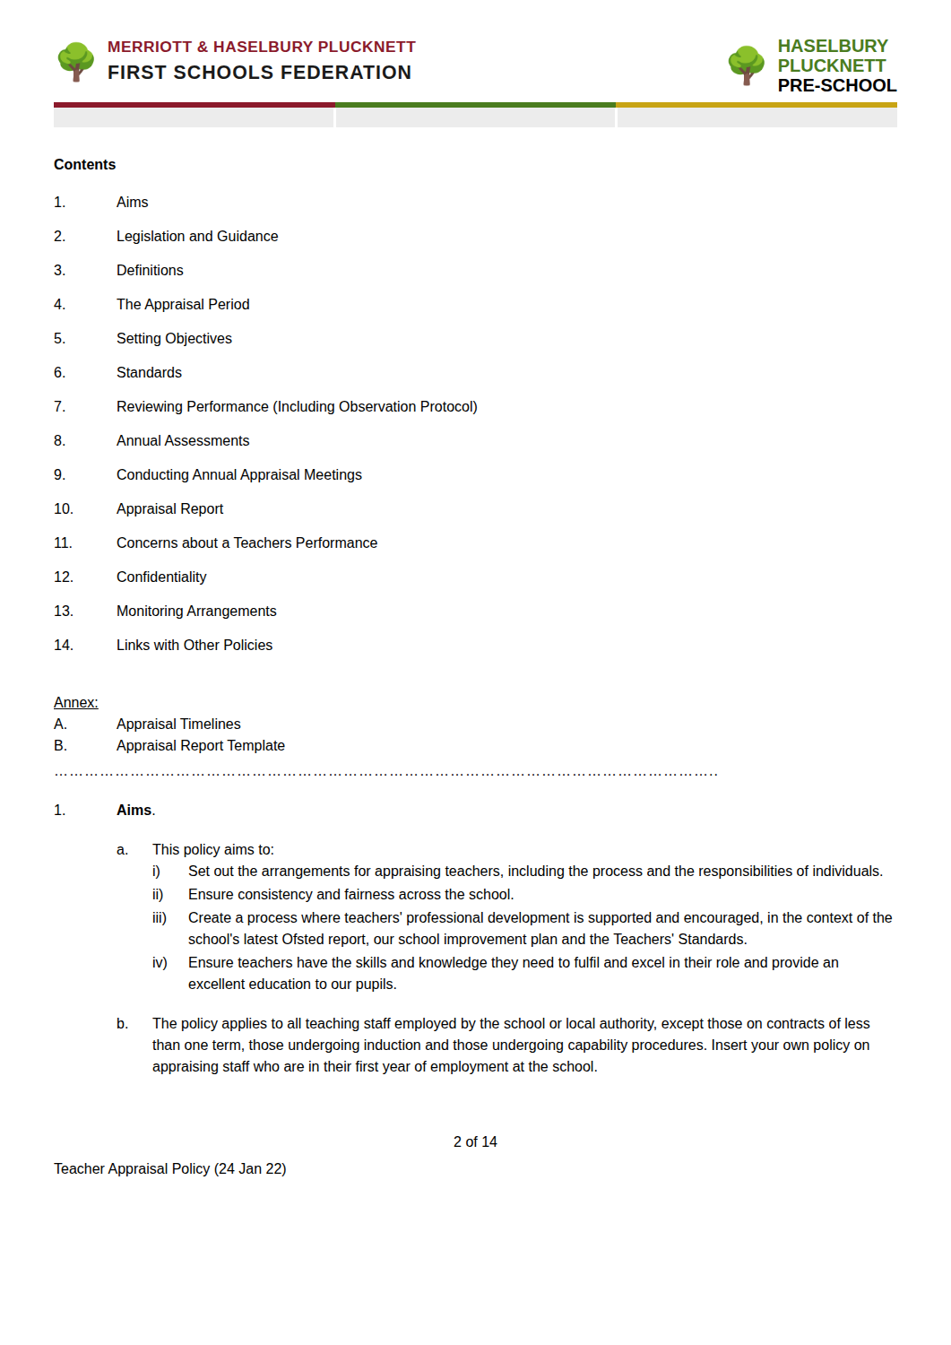🌳
MERRIOTT & HASELBURY PLUCKNETT FIRST SCHOOLS FEDERATION
🌳
HASELBURY
PLUCKNETT
PRE-SCHOOL
Contents
1. Aims
2. Legislation and Guidance
3. Definitions
4. The Appraisal Period
5. Setting Objectives
6. Standards
7. Reviewing Performance (Including Observation Protocol)
8. Annual Assessments
9. Conducting Annual Appraisal Meetings
10. Appraisal Report
11. Concerns about a Teachers Performance
12. Confidentiality
13. Monitoring Arrangements
14. Links with Other Policies
Annex:
A. Appraisal Timelines
B. Appraisal Report Template
…………………………………………………………………………………………………………………..
1. Aims.
a.
This policy aims to:
i) Set out the arrangements for appraising teachers, including the process and the responsibilities of individuals.
ii) Ensure consistency and fairness across the school.
iii) Create a process where teachers' professional development is supported and encouraged, in the context of the school's latest Ofsted report, our school improvement plan and the Teachers' Standards.
iv) Ensure teachers have the skills and knowledge they need to fulfil and excel in their role and provide an excellent education to our pupils.
b.
The policy applies to all teaching staff employed by the school or local authority, except those on contracts of less than one term, those undergoing induction and those undergoing capability procedures. Insert your own policy on appraising staff who are in their first year of employment at the school.
2 of 14
Teacher Appraisal Policy (24 Jan 22)